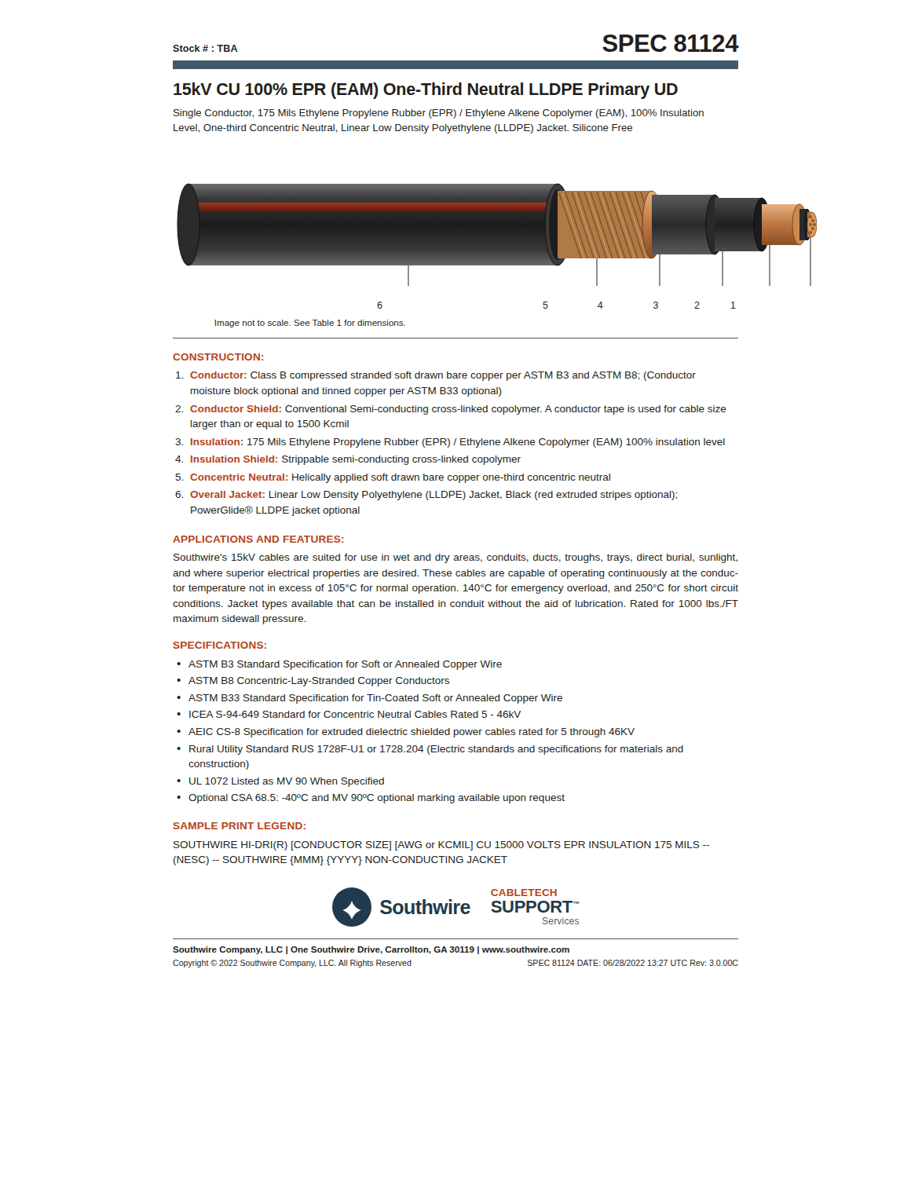Stock # : TBA
SPEC 81124
15kV CU 100% EPR (EAM) One-Third Neutral LLDPE Primary UD
Single Conductor, 175 Mils Ethylene Propylene Rubber (EPR) / Ethylene Alkene Copolymer (EAM), 100% Insulation Level, One-third Concentric Neutral, Linear Low Density Polyethylene (LLDPE) Jacket. Silicone Free
6 5 4 3 2 1
Image not to scale. See Table 1 for dimensions.
Construction:
Conductor: Class B compressed stranded soft drawn bare copper per ASTM B3 and ASTM B8; (Conductor moisture block optional and tinned copper per ASTM B33 optional)
Conductor Shield: Conventional Semi-conducting cross-linked copolymer. A conductor tape is used for cable size larger than or equal to 1500 Kcmil
Insulation: 175 Mils Ethylene Propylene Rubber (EPR) / Ethylene Alkene Copolymer (EAM) 100% insulation level
Insulation Shield: Strippable semi-conducting cross-linked copolymer
Concentric Neutral: Helically applied soft drawn bare copper one-third concentric neutral
Overall Jacket: Linear Low Density Polyethylene (LLDPE) Jacket, Black (red extruded stripes optional); PowerGlide® LLDPE jacket optional
Applications and Features:
Southwire's 15kV cables are suited for use in wet and dry areas, conduits, ducts, troughs, trays, direct burial, sunlight, and where superior electrical properties are desired. These cables are capable of operating continuously at the conductor temperature not in excess of 105°C for normal operation. 140°C for emergency overload, and 250°C for short circuit conditions. Jacket types available that can be installed in conduit without the aid of lubrication. Rated for 1000 lbs./FT maximum sidewall pressure.
Specifications:
ASTM B3 Standard Specification for Soft or Annealed Copper Wire
ASTM B8 Concentric-Lay-Stranded Copper Conductors
ASTM B33 Standard Specification for Tin-Coated Soft or Annealed Copper Wire
ICEA S-94-649 Standard for Concentric Neutral Cables Rated 5 - 46kV
AEIC CS-8 Specification for extruded dielectric shielded power cables rated for 5 through 46KV
Rural Utility Standard RUS 1728F-U1 or 1728.204 (Electric standards and specifications for materials and construction)
UL 1072 Listed as MV 90 When Specified
Optional CSA 68.5: -40ºC and MV 90ºC optional marking available upon request
Sample Print Legend:
SOUTHWIRE HI-DRI(R) [CONDUCTOR SIZE] [AWG or KCMIL] CU 15000 VOLTS EPR INSULATION 175 MILS -- (NESC) -- SOUTHWIRE {MMM} {YYYY} NON-CONDUCTING JACKET
Southwire
CABLETECH
SUPPORT™
Services
Southwire Company, LLC | One Southwire Drive, Carrollton, GA 30119 | www.southwire.com
Copyright © 2022 Southwire Company, LLC. All Rights Reserved SPEC 81124 DATE: 06/28/2022 13:27 UTC Rev: 3.0.00C